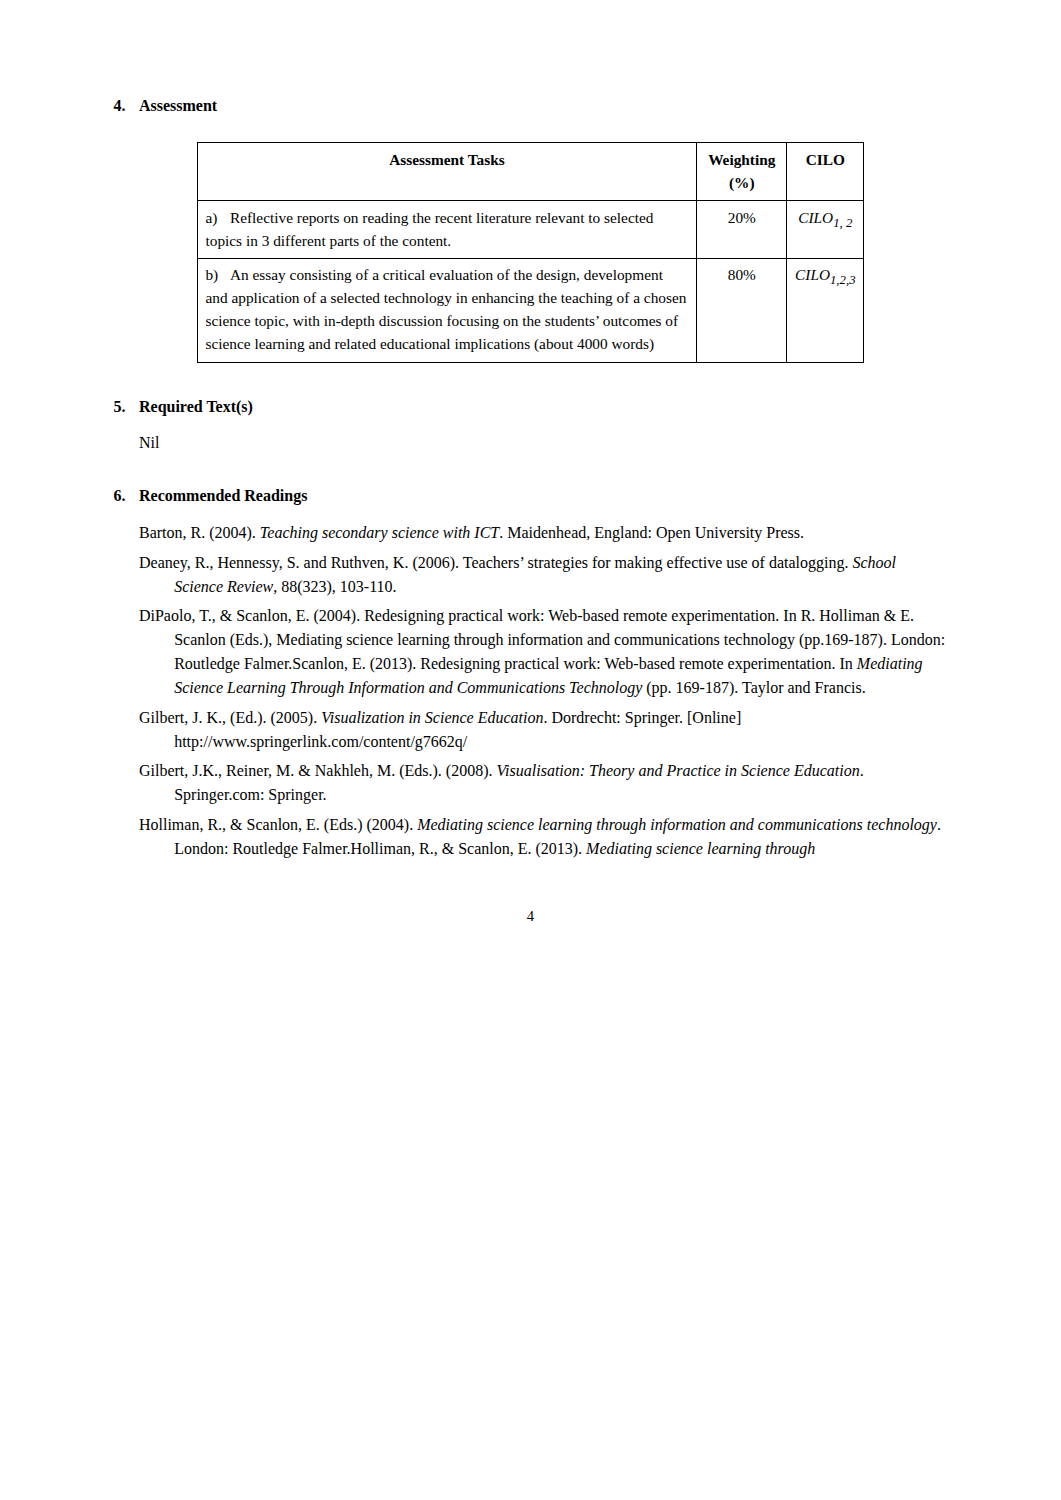4. Assessment
| Assessment Tasks | Weighting (%) | CILO |
| --- | --- | --- |
| a) Reflective reports on reading the recent literature relevant to selected topics in 3 different parts of the content. | 20% | CILO 1, 2 |
| b) An essay consisting of a critical evaluation of the design, development and application of a selected technology in enhancing the teaching of a chosen science topic, with in-depth discussion focusing on the students’ outcomes of science learning and related educational implications (about 4000 words) | 80% | CILO 1,2,3 |
5. Required Text(s)
Nil
6. Recommended Readings
Barton, R. (2004). Teaching secondary science with ICT. Maidenhead, England: Open University Press.
Deaney, R., Hennessy, S. and Ruthven, K. (2006). Teachers’ strategies for making effective use of datalogging. School Science Review, 88(323), 103-110.
DiPaolo, T., & Scanlon, E. (2004). Redesigning practical work: Web-based remote experimentation. In R. Holliman & E. Scanlon (Eds.), Mediating science learning through information and communications technology (pp.169-187). London: Routledge Falmer.Scanlon, E. (2013). Redesigning practical work: Web-based remote experimentation. In Mediating Science Learning Through Information and Communications Technology (pp. 169-187). Taylor and Francis.
Gilbert, J. K., (Ed.). (2005). Visualization in Science Education. Dordrecht: Springer. [Online] http://www.springerlink.com/content/g7662q/
Gilbert, J.K., Reiner, M. & Nakhleh, M. (Eds.). (2008). Visualisation: Theory and Practice in Science Education. Springer.com: Springer.
Holliman, R., & Scanlon, E. (Eds.) (2004). Mediating science learning through information and communications technology. London: Routledge Falmer.Holliman, R., & Scanlon, E. (2013). Mediating science learning through
4